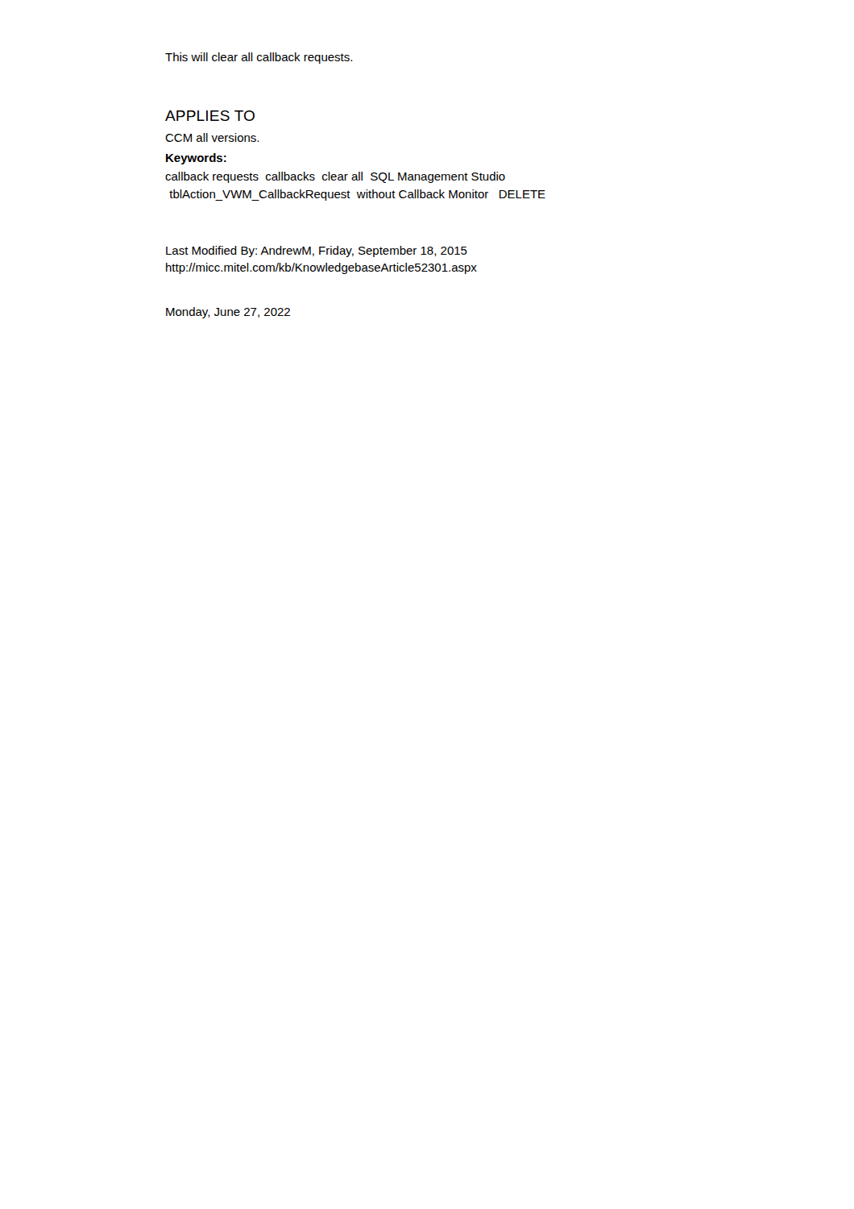This will clear all callback requests.
APPLIES TO
CCM all versions.
Keywords:
callback requests callbacks clear all SQL Management Studio tblAction_VWM_CallbackRequest without Callback Monitor DELETE
Last Modified By: AndrewM, Friday, September 18, 2015 http://micc.mitel.com/kb/KnowledgebaseArticle52301.aspx
Monday, June 27, 2022